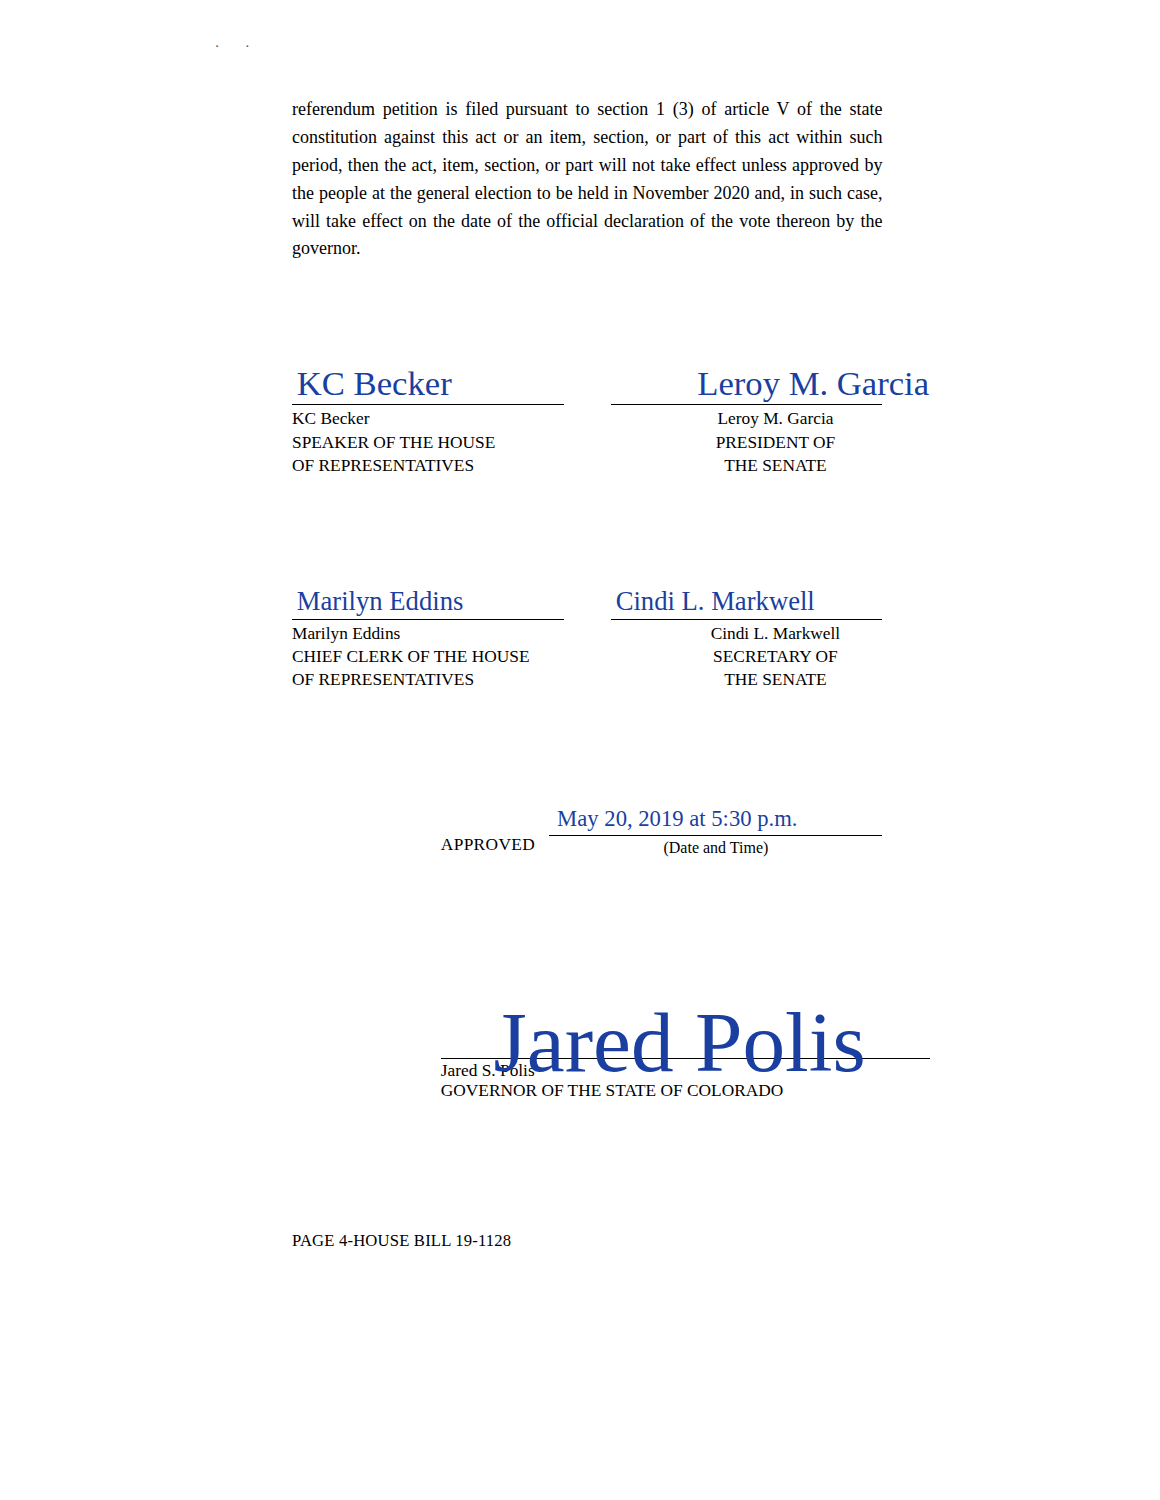. .
referendum petition is filed pursuant to section 1 (3) of article V of the state constitution against this act or an item, section, or part of this act within such period, then the act, item, section, or part will not take effect unless approved by the people at the general election to be held in November 2020 and, in such case, will take effect on the date of the official declaration of the vote thereon by the governor.
KC Becker
KC Becker
SPEAKER OF THE HOUSE
OF REPRESENTATIVES
Leroy M. Garcia
Leroy M. Garcia
PRESIDENT OF
THE SENATE
Marilyn Eddins
Marilyn Eddins
CHIEF CLERK OF THE HOUSE
OF REPRESENTATIVES
Cindi L. Markwell
Cindi L. Markwell
SECRETARY OF
THE SENATE
APPROVED
May 20, 2019 at 5:30 p.m.
(Date and Time)
Jared Polis
Jared S. Polis
GOVERNOR OF THE STATE OF COLORADO
PAGE 4-HOUSE BILL 19-1128